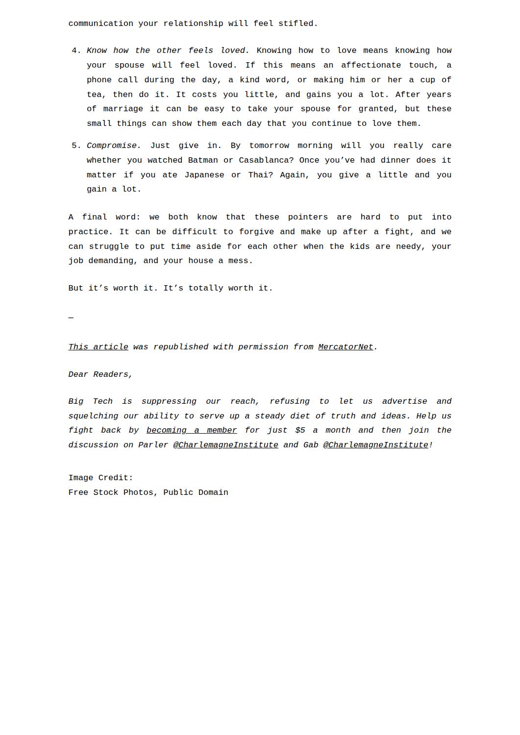communication your relationship will feel stifled.
Know how the other feels loved. Knowing how to love means knowing how your spouse will feel loved. If this means an affectionate touch, a phone call during the day, a kind word, or making him or her a cup of tea, then do it. It costs you little, and gains you a lot. After years of marriage it can be easy to take your spouse for granted, but these small things can show them each day that you continue to love them.
Compromise. Just give in. By tomorrow morning will you really care whether you watched Batman or Casablanca? Once you’ve had dinner does it matter if you ate Japanese or Thai? Again, you give a little and you gain a lot.
A final word: we both know that these pointers are hard to put into practice. It can be difficult to forgive and make up after a fight, and we can struggle to put time aside for each other when the kids are needy, your job demanding, and your house a mess.
But it’s worth it. It’s totally worth it.
—
This article was republished with permission from MercatorNet.
Dear Readers,
Big Tech is suppressing our reach, refusing to let us advertise and squelching our ability to serve up a steady diet of truth and ideas. Help us fight back by becoming a member for just $5 a month and then join the discussion on Parler @CharlemagneInstitute and Gab @CharlemagneInstitute!
Image Credit:
Free Stock Photos, Public Domain